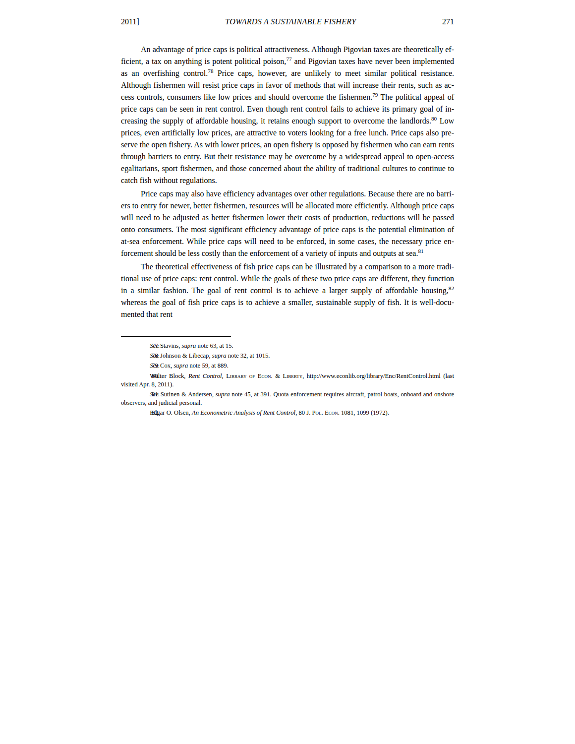2011] Towards a Sustainable Fishery 271
An advantage of price caps is political attractiveness. Although Pigovian taxes are theoretically efficient, a tax on anything is potent political poison,77 and Pigovian taxes have never been implemented as an overfishing control.78 Price caps, however, are unlikely to meet similar political resistance. Although fishermen will resist price caps in favor of methods that will increase their rents, such as access controls, consumers like low prices and should overcome the fishermen.79 The political appeal of price caps can be seen in rent control. Even though rent control fails to achieve its primary goal of increasing the supply of affordable housing, it retains enough support to overcome the landlords.80 Low prices, even artificially low prices, are attractive to voters looking for a free lunch. Price caps also preserve the open fishery. As with lower prices, an open fishery is opposed by fishermen who can earn rents through barriers to entry. But their resistance may be overcome by a widespread appeal to open-access egalitarians, sport fishermen, and those concerned about the ability of traditional cultures to continue to catch fish without regulations.
Price caps may also have efficiency advantages over other regulations. Because there are no barriers to entry for newer, better fishermen, resources will be allocated more efficiently. Although price caps will need to be adjusted as better fishermen lower their costs of production, reductions will be passed onto consumers. The most significant efficiency advantage of price caps is the potential elimination of at-sea enforcement. While price caps will need to be enforced, in some cases, the necessary price enforcement should be less costly than the enforcement of a variety of inputs and outputs at sea.81
The theoretical effectiveness of fish price caps can be illustrated by a comparison to a more traditional use of price caps: rent control. While the goals of these two price caps are different, they function in a similar fashion. The goal of rent control is to achieve a larger supply of affordable housing,82 whereas the goal of fish price caps is to achieve a smaller, sustainable supply of fish. It is well-documented that rent
See Stavins, supra note 63, at 15.
See Johnson & Libecap, supra note 32, at 1015.
See Cox, supra note 59, at 889.
Walter Block, Rent Control, Library of Econ. & Liberty, http://www.econlib.org/library/Enc/RentControl.html (last visited Apr. 8, 2011).
See Sutinen & Andersen, supra note 45, at 391. Quota enforcement requires aircraft, patrol boats, onboard and onshore observers, and judicial personal.
Edgar O. Olsen, An Econometric Analysis of Rent Control, 80 J. Pol. Econ. 1081, 1099 (1972).